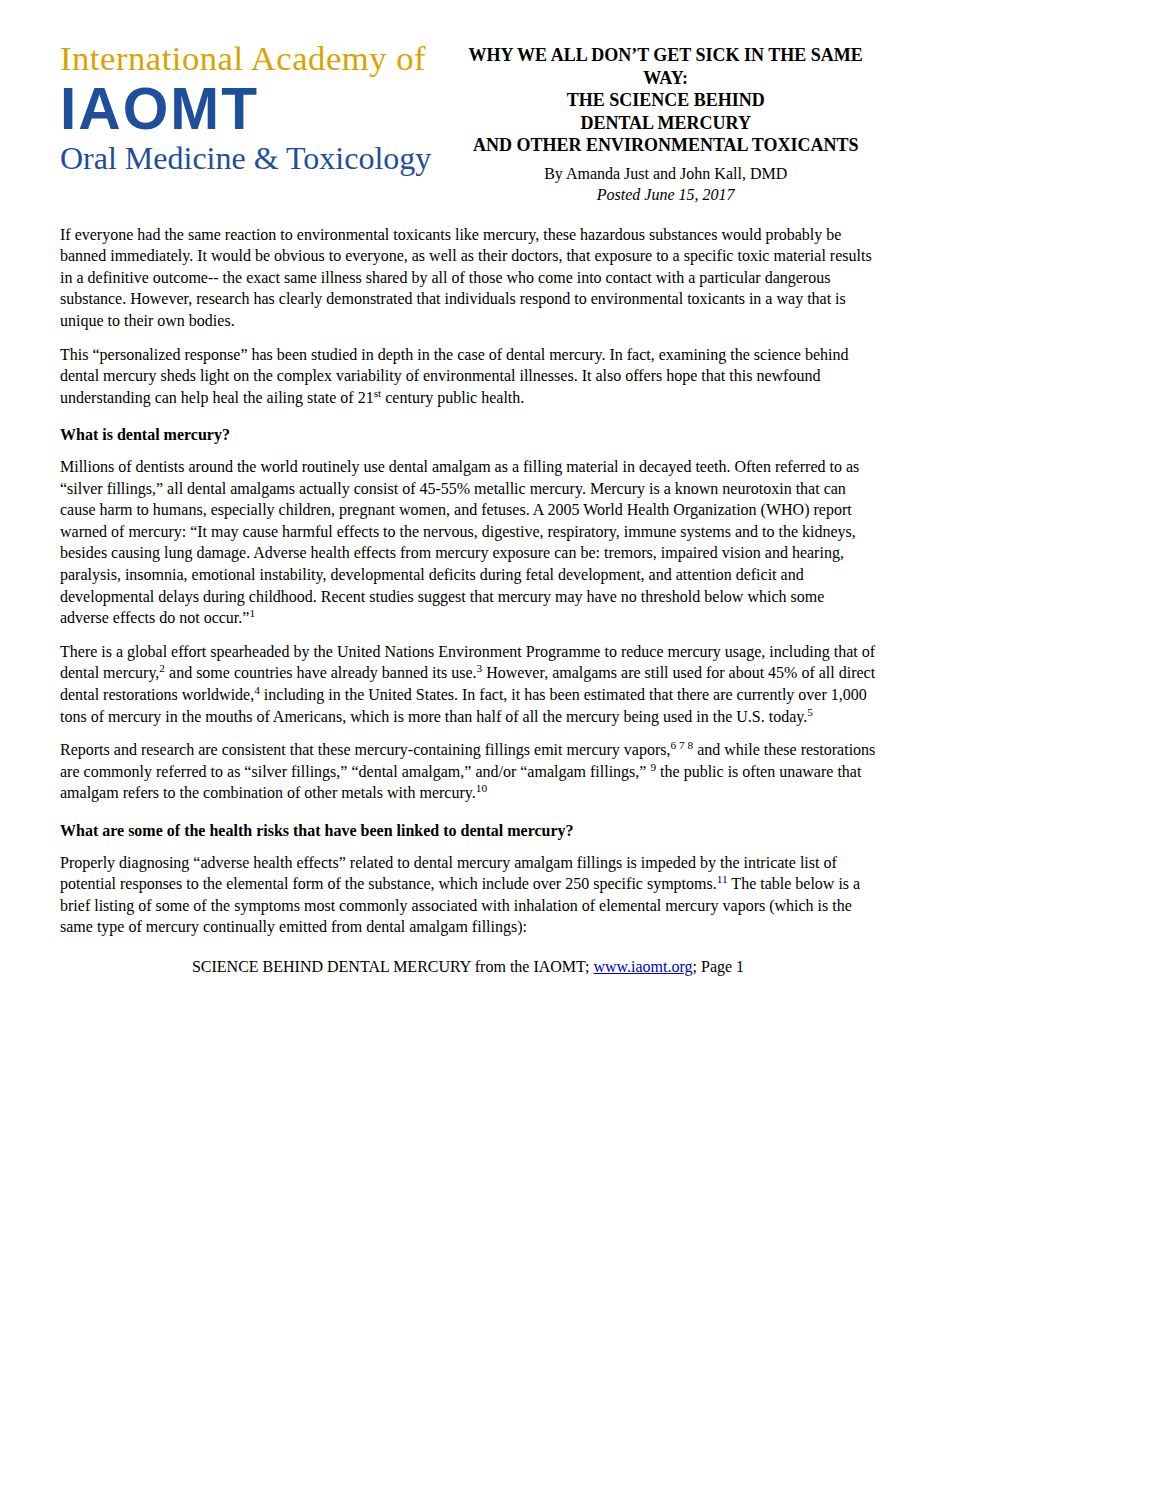International Academy of IAOMT Oral Medicine & Toxicology
Why We All Don’t Get Sick in the Same Way:
The Science Behind
Dental Mercury
and Other Environmental Toxicants
By Amanda Just and John Kall, DMD
Posted June 15, 2017
If everyone had the same reaction to environmental toxicants like mercury, these hazardous substances would probably be banned immediately. It would be obvious to everyone, as well as their doctors, that exposure to a specific toxic material results in a definitive outcome-- the exact same illness shared by all of those who come into contact with a particular dangerous substance. However, research has clearly demonstrated that individuals respond to environmental toxicants in a way that is unique to their own bodies.
This “personalized response” has been studied in depth in the case of dental mercury. In fact, examining the science behind dental mercury sheds light on the complex variability of environmental illnesses. It also offers hope that this newfound understanding can help heal the ailing state of 21st century public health.
What is dental mercury?
Millions of dentists around the world routinely use dental amalgam as a filling material in decayed teeth. Often referred to as “silver fillings,” all dental amalgams actually consist of 45-55% metallic mercury. Mercury is a known neurotoxin that can cause harm to humans, especially children, pregnant women, and fetuses. A 2005 World Health Organization (WHO) report warned of mercury: “It may cause harmful effects to the nervous, digestive, respiratory, immune systems and to the kidneys, besides causing lung damage. Adverse health effects from mercury exposure can be: tremors, impaired vision and hearing, paralysis, insomnia, emotional instability, developmental deficits during fetal development, and attention deficit and developmental delays during childhood. Recent studies suggest that mercury may have no threshold below which some adverse effects do not occur.”1
There is a global effort spearheaded by the United Nations Environment Programme to reduce mercury usage, including that of dental mercury,2 and some countries have already banned its use.3 However, amalgams are still used for about 45% of all direct dental restorations worldwide,4 including in the United States. In fact, it has been estimated that there are currently over 1,000 tons of mercury in the mouths of Americans, which is more than half of all the mercury being used in the U.S. today.5
Reports and research are consistent that these mercury-containing fillings emit mercury vapors,6 7 8 and while these restorations are commonly referred to as “silver fillings,” “dental amalgam,” and/or “amalgam fillings,” 9 the public is often unaware that amalgam refers to the combination of other metals with mercury.10
What are some of the health risks that have been linked to dental mercury?
Properly diagnosing “adverse health effects” related to dental mercury amalgam fillings is impeded by the intricate list of potential responses to the elemental form of the substance, which include over 250 specific symptoms.11 The table below is a brief listing of some of the symptoms most commonly associated with inhalation of elemental mercury vapors (which is the same type of mercury continually emitted from dental amalgam fillings):
SCIENCE BEHIND DENTAL MERCURY from the IAOMT; www.iaomt.org; Page 1